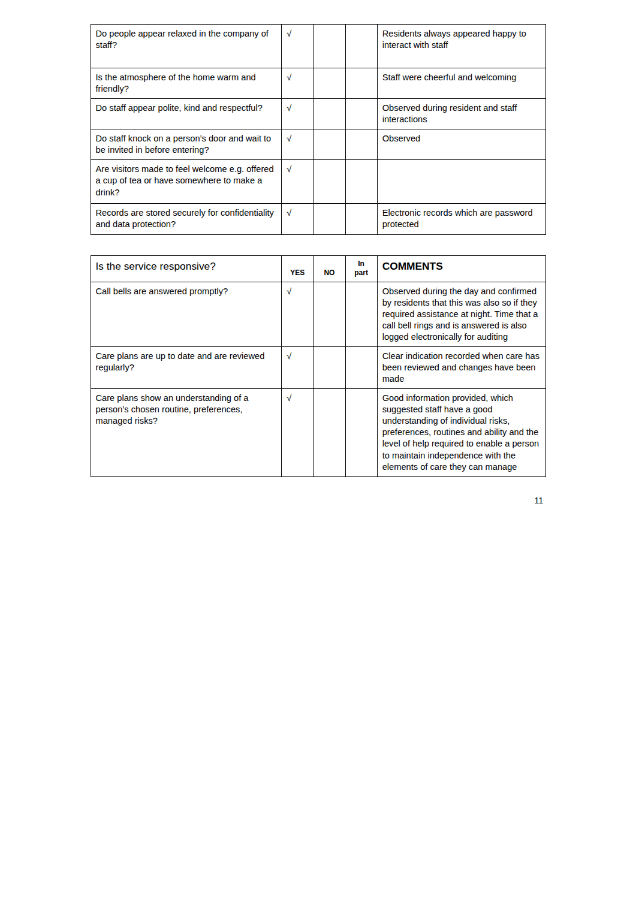| Do people appear relaxed in the company of staff? | √ | | | Residents always appeared happy to interact with staff |
| Is the atmosphere of the home warm and friendly? | √ | | | Staff were cheerful and welcoming |
| Do staff appear polite, kind and respectful? | √ | | | Observed during resident and staff interactions |
| Do staff knock on a person’s door and wait to be invited in before entering? | √ | | | Observed |
| Are visitors made to feel welcome e.g. offered a cup of tea or have somewhere to make a drink? | √ | | | |
| Records are stored securely for confidentiality and data protection? | √ | | | Electronic records which are password protected |
| Is the service responsive? | YES | NO | In part | COMMENTS |
| Call bells are answered promptly? | √ | | | Observed during the day and confirmed by residents that this was also so if they required assistance at night. Time that a call bell rings and is answered is also logged electronically for auditing |
| Care plans are up to date and are reviewed regularly? | √ | | | Clear indication recorded when care has been reviewed and changes have been made |
| Care plans show an understanding of a person’s chosen routine, preferences, managed risks? | √ | | | Good information provided, which suggested staff have a good understanding of individual risks, preferences, routines and ability and the level of help required to enable a person to maintain independence with the elements of care they can manage |
11